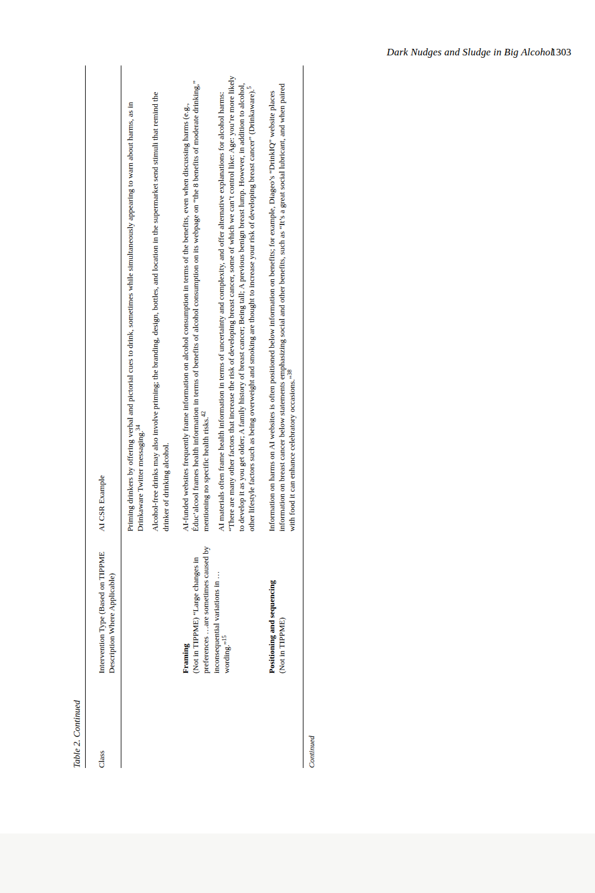Dark Nudges and Sludge in Big Alcohol
1303
Table 2. Continued
| Class | Intervention Type (Based on TIPPME Description Where Applicable) | AI CSR Example |
| --- | --- | --- |
| | | Priming drinkers by offering verbal and pictorial cues to drink, sometimes while simultaneously appearing to warn about harms, as in Drinkaware Twitter messaging. 34 Alcohol-free drinks may also involve priming; the branding, design, bottles, and location in the supermarket send stimuli that remind the drinker of drinking alcohol. |
| | Framing (Not in TIPPME) “Large changes in preferences …are sometimes caused by inconsequential variations in … wording.” 15 | AI-funded websites frequently frame information on alcohol consumption in terms of the benefits, even when discussing harms (e.g., Éduc’alcool frames health information in terms of benefits of alcohol consumption on its webpage on “the 8 benefits of moderate drinking,” mentioning no specific health risks. 42 AI materials often frame health information in terms of uncertainty and complexity, and offer alternative explanations for alcohol harms: “There are many other factors that increase the risk of developing breast cancer, some of which we can’t control like: Age: you’re more likely to develop it as you get older; A family history of breast cancer; Being tall; A previous benign breast lump. However, in addition to alcohol, other lifestyle factors such as being overweight and smoking are thought to increase your risk of developing breast cancer” (Drinkaware). 5 |
| | Positioning and sequencing (Not in TIPPME) | Information on harms on AI websites is often positioned below information on benefits; for example, Diageo’s “DrinkIQ” website places information on breast cancer below statements emphasizing social and other benefits, such as “It’s a great social lubricant, and when paired with food it can enhance celebratory occasions.” 38 |
| Continued |